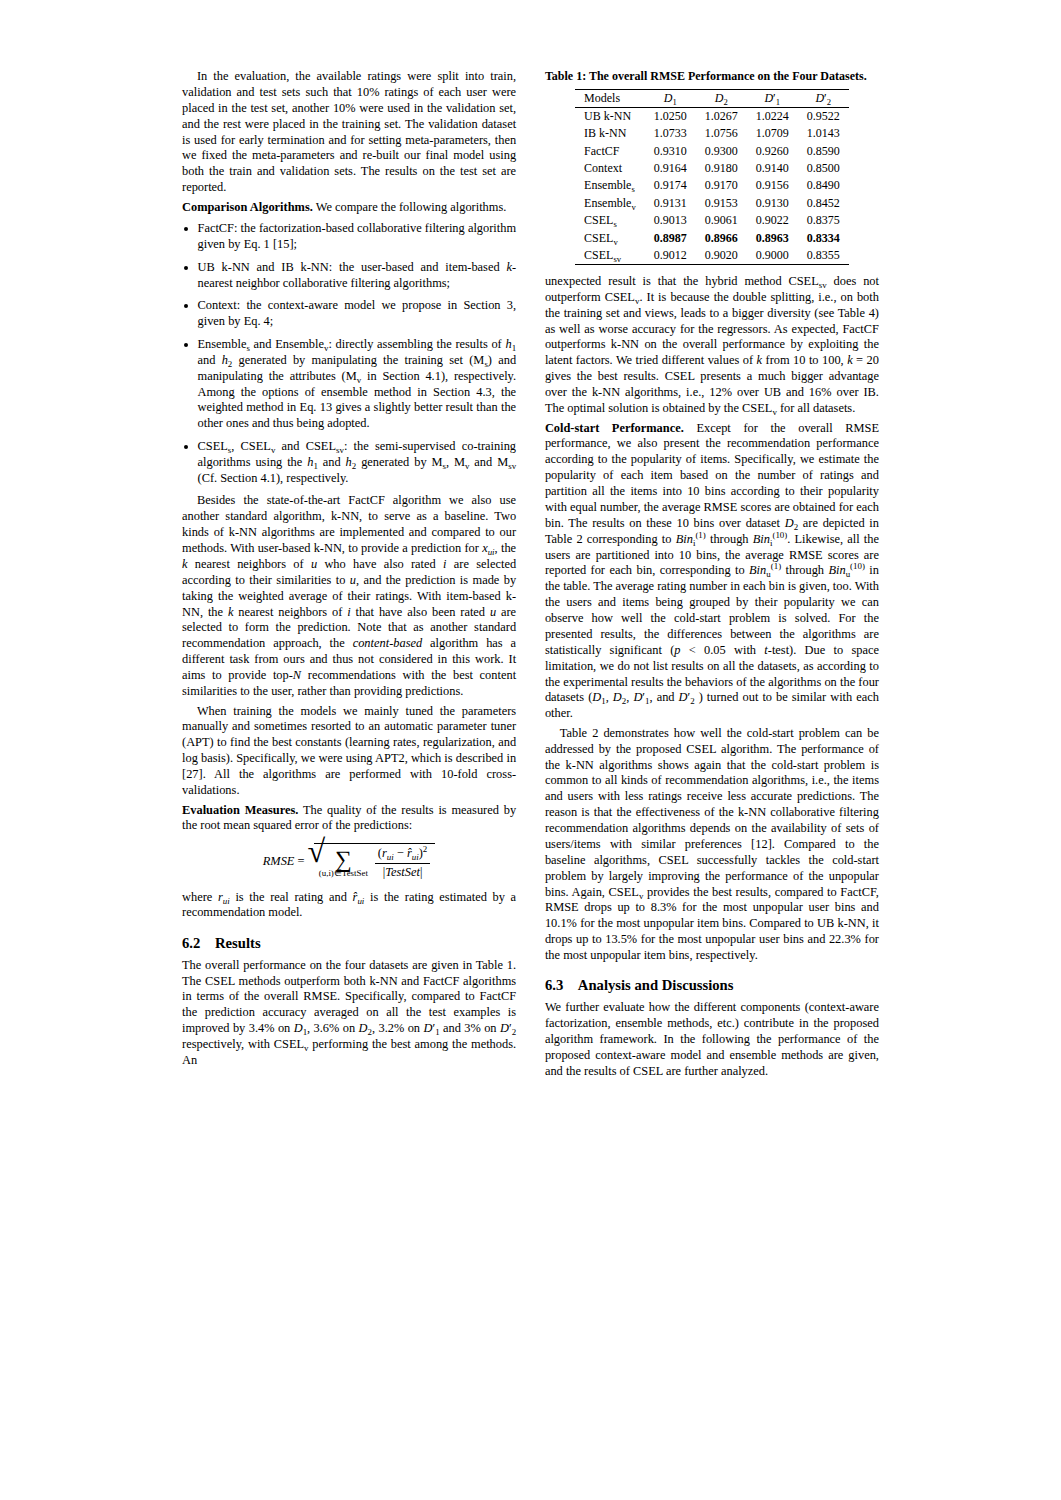In the evaluation, the available ratings were split into train, validation and test sets such that 10% ratings of each user were placed in the test set, another 10% were used in the validation set, and the rest were placed in the training set. The validation dataset is used for early termination and for setting meta-parameters, then we fixed the meta-parameters and re-built our final model using both the train and validation sets. The results on the test set are reported.
Comparison Algorithms. We compare the following algorithms.
FactCF: the factorization-based collaborative filtering algorithm given by Eq. 1 [15];
UB k-NN and IB k-NN: the user-based and item-based k-nearest neighbor collaborative filtering algorithms;
Context: the context-aware model we propose in Section 3, given by Eq. 4;
Ensembles and Ensemblev: directly assembling the results of h1 and h2 generated by manipulating the training set (Ms) and manipulating the attributes (Mv in Section 4.1), respectively. Among the options of ensemble method in Section 4.3, the weighted method in Eq. 13 gives a slightly better result than the other ones and thus being adopted.
CSELs, CSELv and CSELsv: the semi-supervised co-training algorithms using the h1 and h2 generated by Ms, Mv and Msv (Cf. Section 4.1), respectively.
Besides the state-of-the-art FactCF algorithm we also use another standard algorithm, k-NN, to serve as a baseline. Two kinds of k-NN algorithms are implemented and compared to our methods. With user-based k-NN, to provide a prediction for xui, the k nearest neighbors of u who have also rated i are selected according to their similarities to u, and the prediction is made by taking the weighted average of their ratings. With item-based k-NN, the k nearest neighbors of i that have also been rated u are selected to form the prediction. Note that as another standard recommendation approach, the content-based algorithm has a different task from ours and thus not considered in this work. It aims to provide top-N recommendations with the best content similarities to the user, rather than providing predictions.
When training the models we mainly tuned the parameters manually and sometimes resorted to an automatic parameter tuner (APT) to find the best constants (learning rates, regularization, and log basis). Specifically, we were using APT2, which is described in [27]. All the algorithms are performed with 10-fold cross-validations.
Evaluation Measures. The quality of the results is measured by the root mean squared error of the predictions:
RMSE = ∑(u,i)∈TestSet (rui − r̂ui)2|TestSet|
where rui is the real rating and r̂ui is the rating estimated by a recommendation model.
6.2 Results
The overall performance on the four datasets are given in Table 1. The CSEL methods outperform both k-NN and FactCF algorithms in terms of the overall RMSE. Specifically, compared to FactCF the prediction accuracy averaged on all the test examples is improved by 3.4% on D1, 3.6% on D2, 3.2% on D′1 and 3% on D′2 respectively, with CSELv performing the best among the methods. An
Table 1: The overall RMSE Performance on the Four Datasets.
| Models | D 1 | D 2 | D ′ 1 | D ′ 2 |
| --- | --- | --- | --- | --- |
| UB k-NN | 1.0250 | 1.0267 | 1.0224 | 0.9522 |
| IB k-NN | 1.0733 | 1.0756 | 1.0709 | 1.0143 |
| FactCF | 0.9310 | 0.9300 | 0.9260 | 0.8590 |
| Context | 0.9164 | 0.9180 | 0.9140 | 0.8500 |
| Ensemble s | 0.9174 | 0.9170 | 0.9156 | 0.8490 |
| Ensemble v | 0.9131 | 0.9153 | 0.9130 | 0.8452 |
| CSEL s | 0.9013 | 0.9061 | 0.9022 | 0.8375 |
| CSEL v | 0.8987 | 0.8966 | 0.8963 | 0.8334 |
| CSEL sv | 0.9012 | 0.9020 | 0.9000 | 0.8355 |
unexpected result is that the hybrid method CSELsv does not outperform CSELv. It is because the double splitting, i.e., on both the training set and views, leads to a bigger diversity (see Table 4) as well as worse accuracy for the regressors. As expected, FactCF outperforms k-NN on the overall performance by exploiting the latent factors. We tried different values of k from 10 to 100, k = 20 gives the best results. CSEL presents a much bigger advantage over the k-NN algorithms, i.e., 12% over UB and 16% over IB. The optimal solution is obtained by the CSELv for all datasets.
Cold-start Performance. Except for the overall RMSE performance, we also present the recommendation performance according to the popularity of items. Specifically, we estimate the popularity of each item based on the number of ratings and partition all the items into 10 bins according to their popularity with equal number, the average RMSE scores are obtained for each bin. The results on these 10 bins over dataset D2 are depicted in Table 2 corresponding to Bini(1) through Bini(10). Likewise, all the users are partitioned into 10 bins, the average RMSE scores are reported for each bin, corresponding to Binu(1) through Binu(10) in the table. The average rating number in each bin is given, too. With the users and items being grouped by their popularity we can observe how well the cold-start problem is solved. For the presented results, the differences between the algorithms are statistically significant (p < 0.05 with t-test). Due to space limitation, we do not list results on all the datasets, as according to the experimental results the behaviors of the algorithms on the four datasets (D1, D2, D′1, and D′2 ) turned out to be similar with each other.
Table 2 demonstrates how well the cold-start problem can be addressed by the proposed CSEL algorithm. The performance of the k-NN algorithms shows again that the cold-start problem is common to all kinds of recommendation algorithms, i.e., the items and users with less ratings receive less accurate predictions. The reason is that the effectiveness of the k-NN collaborative filtering recommendation algorithms depends on the availability of sets of users/items with similar preferences [12]. Compared to the baseline algorithms, CSEL successfully tackles the cold-start problem by largely improving the performance of the unpopular bins. Again, CSELv provides the best results, compared to FactCF, RMSE drops up to 8.3% for the most unpopular user bins and 10.1% for the most unpopular item bins. Compared to UB k-NN, it drops up to 13.5% for the most unpopular user bins and 22.3% for the most unpopular item bins, respectively.
6.3 Analysis and Discussions
We further evaluate how the different components (context-aware factorization, ensemble methods, etc.) contribute in the proposed algorithm framework. In the following the performance of the proposed context-aware model and ensemble methods are given, and the results of CSEL are further analyzed.